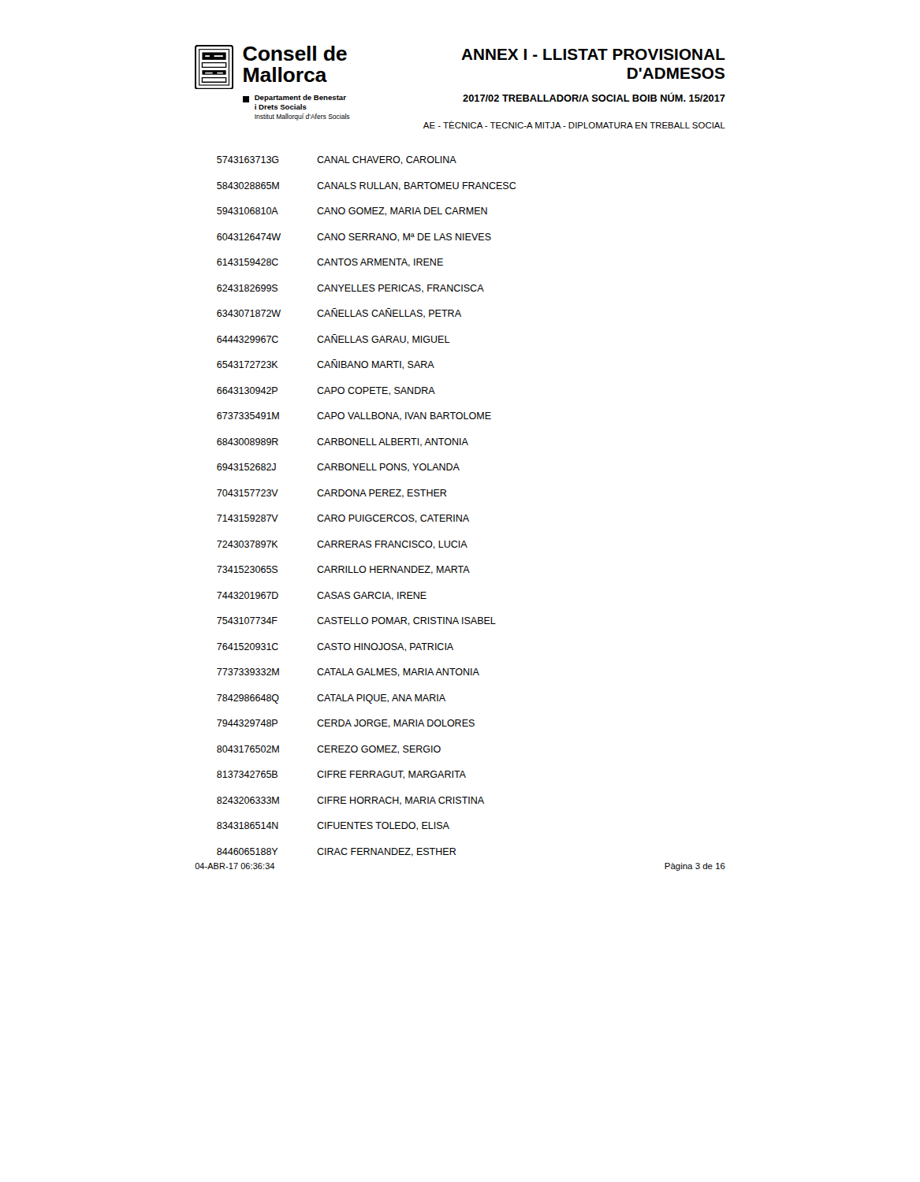Consell de
Mallorca
Departament de Benestar
i Drets Socials
Institut Mallorquí d'Afers Socials
ANNEX I - LLISTAT PROVISIONAL D'ADMESOS
2017/02 TREBALLADOR/A SOCIAL BOIB NÚM. 15/2017
AE - TÈCNICA - TECNIC-A MITJA - DIPLOMATURA EN TREBALL SOCIAL
| 57 | 43163713G | CANAL CHAVERO, CAROLINA |
| 58 | 43028865M | CANALS RULLAN, BARTOMEU FRANCESC |
| 59 | 43106810A | CANO GOMEZ, MARIA DEL CARMEN |
| 60 | 43126474W | CANO SERRANO, Mª DE LAS NIEVES |
| 61 | 43159428C | CANTOS ARMENTA, IRENE |
| 62 | 43182699S | CANYELLES PERICAS, FRANCISCA |
| 63 | 43071872W | CAÑELLAS CAÑELLAS, PETRA |
| 64 | 44329967C | CAÑELLAS GARAU, MIGUEL |
| 65 | 43172723K | CAÑIBANO MARTI, SARA |
| 66 | 43130942P | CAPO COPETE, SANDRA |
| 67 | 37335491M | CAPO VALLBONA, IVAN BARTOLOME |
| 68 | 43008989R | CARBONELL ALBERTI, ANTONIA |
| 69 | 43152682J | CARBONELL PONS, YOLANDA |
| 70 | 43157723V | CARDONA PEREZ, ESTHER |
| 71 | 43159287V | CARO PUIGCERCOS, CATERINA |
| 72 | 43037897K | CARRERAS FRANCISCO, LUCIA |
| 73 | 41523065S | CARRILLO HERNANDEZ, MARTA |
| 74 | 43201967D | CASAS GARCIA, IRENE |
| 75 | 43107734F | CASTELLO POMAR, CRISTINA ISABEL |
| 76 | 41520931C | CASTO HINOJOSA, PATRICIA |
| 77 | 37339332M | CATALA GALMES, MARIA ANTONIA |
| 78 | 42986648Q | CATALA PIQUE, ANA MARIA |
| 79 | 44329748P | CERDA JORGE, MARIA DOLORES |
| 80 | 43176502M | CEREZO GOMEZ, SERGIO |
| 81 | 37342765B | CIFRE FERRAGUT, MARGARITA |
| 82 | 43206333M | CIFRE HORRACH, MARIA CRISTINA |
| 83 | 43186514N | CIFUENTES TOLEDO, ELISA |
| 84 | 46065188Y | CIRAC FERNANDEZ, ESTHER |
04-ABR-17 06:36:34
Pàgina 3 de 16